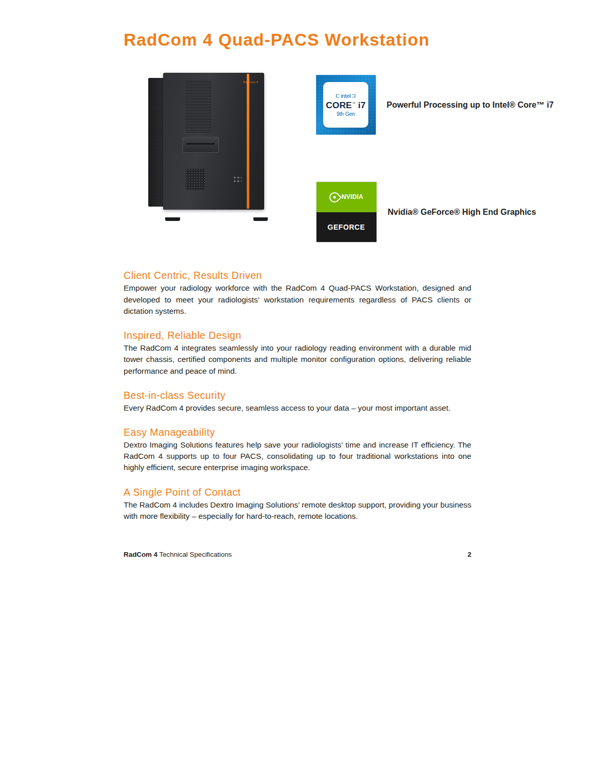RadCom 4 Quad-PACS Workstation
RadCom 4
intel CORE™ i7 9th Gen
Powerful Processing up to Intel® Core™ i7
NVIDIA
GEFORCE
Nvidia® GeForce® High End Graphics
Client Centric, Results Driven
Empower your radiology workforce with the RadCom 4 Quad-PACS Workstation, designed and developed to meet your radiologists’ workstation requirements regardless of PACS clients or dictation systems.
Inspired, Reliable Design
The RadCom 4 integrates seamlessly into your radiology reading environment with a durable mid tower chassis, certified components and multiple monitor configuration options, delivering reliable performance and peace of mind.
Best-in-class Security
Every RadCom 4 provides secure, seamless access to your data – your most important asset.
Easy Manageability
Dextro Imaging Solutions features help save your radiologists’ time and increase IT efficiency. The RadCom 4 supports up to four PACS, consolidating up to four traditional workstations into one highly efficient, secure enterprise imaging workspace.
A Single Point of Contact
The RadCom 4 includes Dextro Imaging Solutions’ remote desktop support, providing your business with more flexibility – especially for hard-to-reach, remote locations.
RadCom 4 Technical Specifications
2